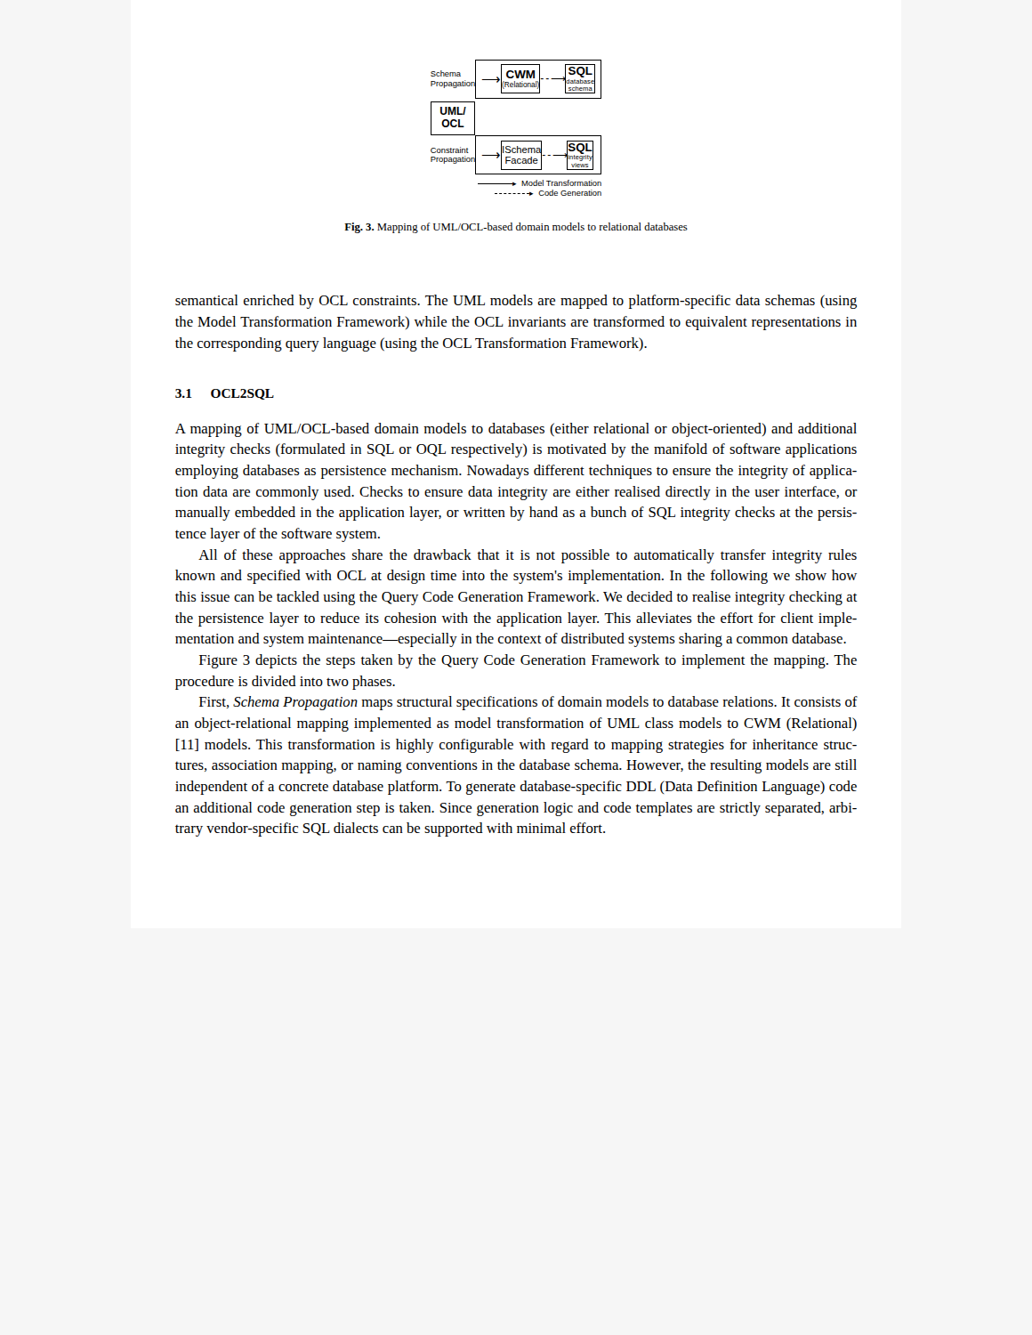| Schema Propagation | | / ⟶ / CWM (Relational) / - - ⟶ / SQL database schema / |
| UML/ OCL | |
| Constraint Propagation | | / ⟶ / ISchema Facade / - - ⟶ / SQL integrity views / |
▸ Model Transformation
▸ Code Generation
Fig. 3. Mapping of UML/OCL-based domain models to relational databases
semantical enriched by OCL constraints. The UML models are mapped to platform-specific data schemas (using the Model Transformation Framework) while the OCL invariants are transformed to equivalent representations in the corresponding query language (using the OCL Transformation Framework).
3.1 OCL2SQL
A mapping of UML/OCL-based domain models to databases (either relational or object-oriented) and additional integrity checks (formulated in SQL or OQL respectively) is motivated by the manifold of software applications employing databases as persistence mechanism. Nowadays different techniques to ensure the integrity of application data are commonly used. Checks to ensure data integrity are either realised directly in the user interface, or manually embedded in the application layer, or written by hand as a bunch of SQL integrity checks at the persistence layer of the software system.
All of these approaches share the drawback that it is not possible to automatically transfer integrity rules known and specified with OCL at design time into the system's implementation. In the following we show how this issue can be tackled using the Query Code Generation Framework. We decided to realise integrity checking at the persistence layer to reduce its cohesion with the application layer. This alleviates the effort for client implementation and system maintenance—especially in the context of distributed systems sharing a common database.
Figure 3 depicts the steps taken by the Query Code Generation Framework to implement the mapping. The procedure is divided into two phases.
First, Schema Propagation maps structural specifications of domain models to database relations. It consists of an object-relational mapping implemented as model transformation of UML class models to CWM (Relational) [11] models. This transformation is highly configurable with regard to mapping strategies for inheritance structures, association mapping, or naming conventions in the database schema. However, the resulting models are still independent of a concrete database platform. To generate database-specific DDL (Data Definition Language) code an additional code generation step is taken. Since generation logic and code templates are strictly separated, arbitrary vendor-specific SQL dialects can be supported with minimal effort.